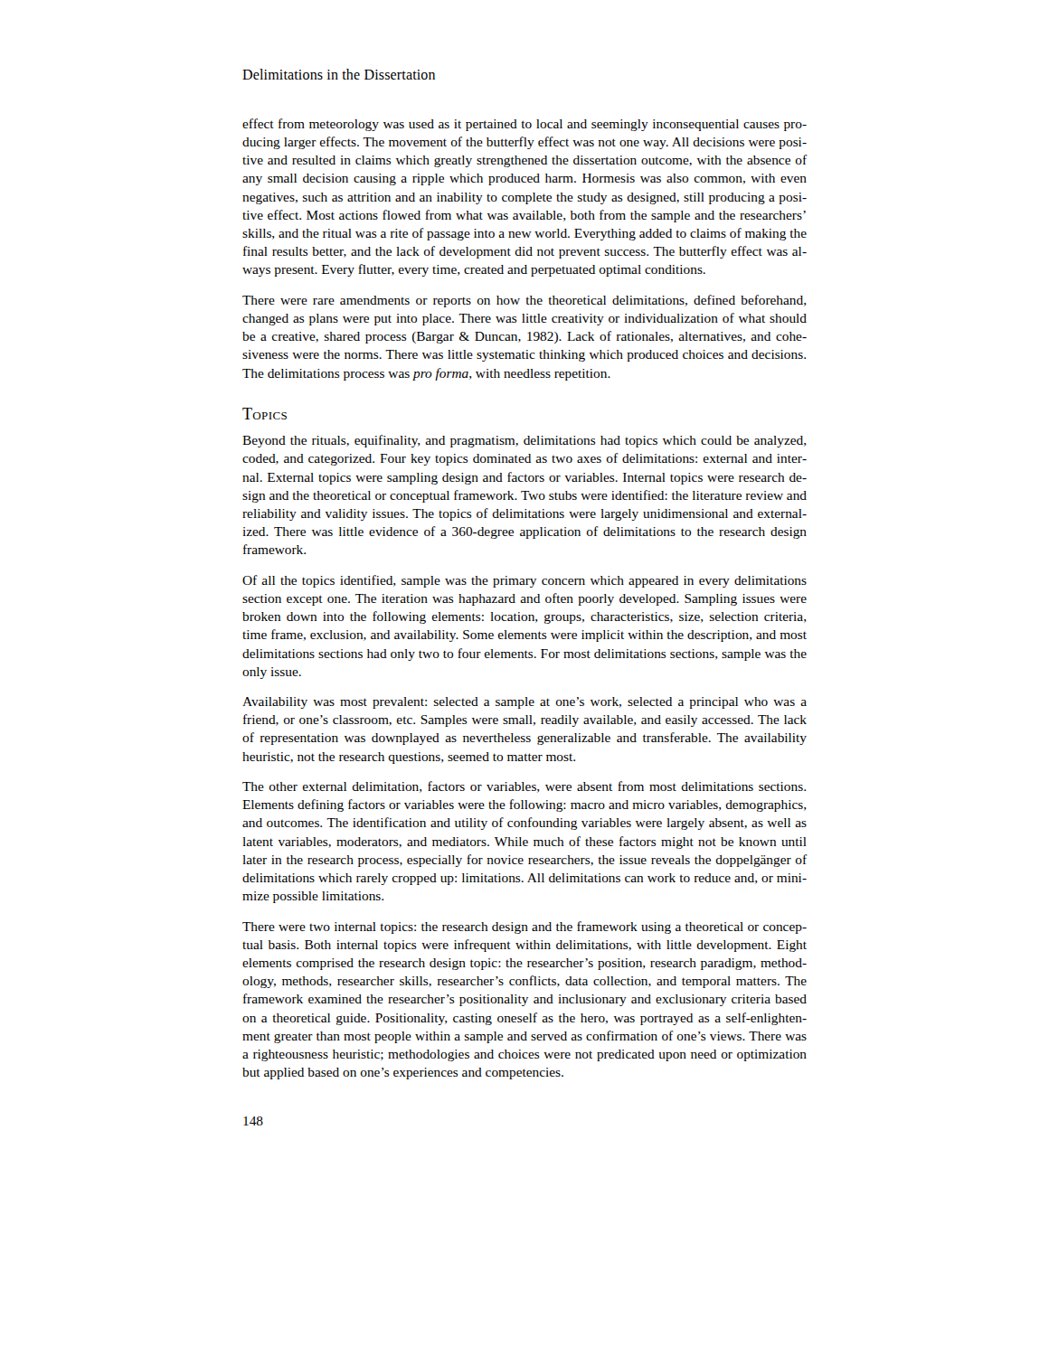Delimitations in the Dissertation
effect from meteorology was used as it pertained to local and seemingly inconsequential causes producing larger effects. The movement of the butterfly effect was not one way. All decisions were positive and resulted in claims which greatly strengthened the dissertation outcome, with the absence of any small decision causing a ripple which produced harm. Hormesis was also common, with even negatives, such as attrition and an inability to complete the study as designed, still producing a positive effect. Most actions flowed from what was available, both from the sample and the researchers’ skills, and the ritual was a rite of passage into a new world. Everything added to claims of making the final results better, and the lack of development did not prevent success. The butterfly effect was always present. Every flutter, every time, created and perpetuated optimal conditions.
There were rare amendments or reports on how the theoretical delimitations, defined beforehand, changed as plans were put into place. There was little creativity or individualization of what should be a creative, shared process (Bargar & Duncan, 1982). Lack of rationales, alternatives, and cohesiveness were the norms. There was little systematic thinking which produced choices and decisions. The delimitations process was pro forma, with needless repetition.
Topics
Beyond the rituals, equifinality, and pragmatism, delimitations had topics which could be analyzed, coded, and categorized. Four key topics dominated as two axes of delimitations: external and internal. External topics were sampling design and factors or variables. Internal topics were research design and the theoretical or conceptual framework. Two stubs were identified: the literature review and reliability and validity issues. The topics of delimitations were largely unidimensional and externalized. There was little evidence of a 360-degree application of delimitations to the research design framework.
Of all the topics identified, sample was the primary concern which appeared in every delimitations section except one. The iteration was haphazard and often poorly developed. Sampling issues were broken down into the following elements: location, groups, characteristics, size, selection criteria, time frame, exclusion, and availability. Some elements were implicit within the description, and most delimitations sections had only two to four elements. For most delimitations sections, sample was the only issue.
Availability was most prevalent: selected a sample at one’s work, selected a principal who was a friend, or one’s classroom, etc. Samples were small, readily available, and easily accessed. The lack of representation was downplayed as nevertheless generalizable and transferable. The availability heuristic, not the research questions, seemed to matter most.
The other external delimitation, factors or variables, were absent from most delimitations sections. Elements defining factors or variables were the following: macro and micro variables, demographics, and outcomes. The identification and utility of confounding variables were largely absent, as well as latent variables, moderators, and mediators. While much of these factors might not be known until later in the research process, especially for novice researchers, the issue reveals the doppelgänger of delimitations which rarely cropped up: limitations. All delimitations can work to reduce and, or minimize possible limitations.
There were two internal topics: the research design and the framework using a theoretical or conceptual basis. Both internal topics were infrequent within delimitations, with little development. Eight elements comprised the research design topic: the researcher’s position, research paradigm, methodology, methods, researcher skills, researcher’s conflicts, data collection, and temporal matters. The framework examined the researcher’s positionality and inclusionary and exclusionary criteria based on a theoretical guide. Positionality, casting oneself as the hero, was portrayed as a self-enlightenment greater than most people within a sample and served as confirmation of one’s views. There was a righteousness heuristic; methodologies and choices were not predicated upon need or optimization but applied based on one’s experiences and competencies.
148